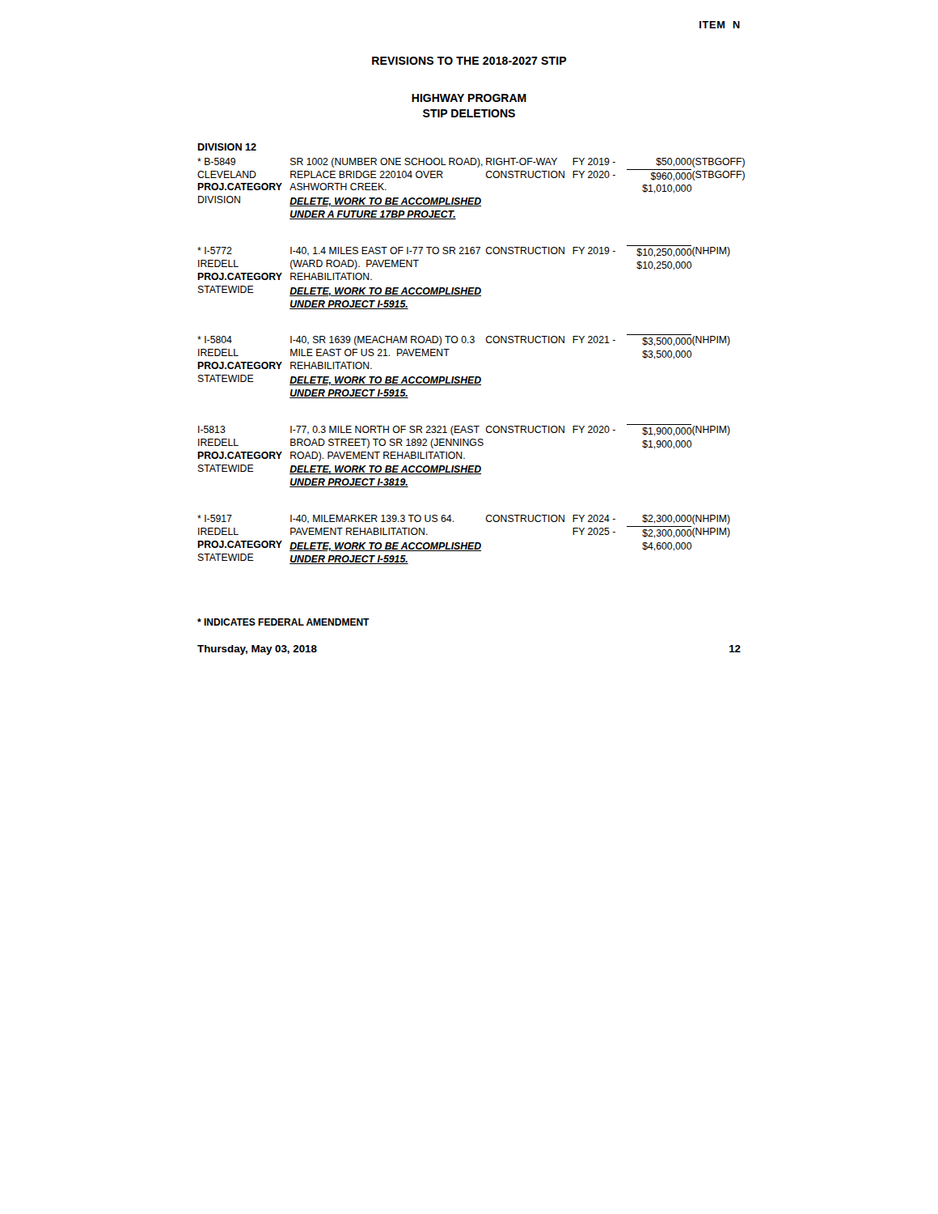ITEM N
REVISIONS TO THE 2018-2027 STIP
HIGHWAY PROGRAM
STIP DELETIONS
DIVISION 12
| * B-5849 CLEVELAND PROJ.CATEGORY DIVISION | SR 1002 (NUMBER ONE SCHOOL ROAD), REPLACE BRIDGE 220104 OVER ASHWORTH CREEK. DELETE, WORK TO BE ACCOMPLISHED UNDER A FUTURE 17BP PROJECT. | RIGHT-OF-WAY CONSTRUCTION | FY 2019 - FY 2020 - | $50,000 $960,000 $1,010,000 | (STBGOFF) (STBGOFF) |
| * I-5772 IREDELL PROJ.CATEGORY STATEWIDE | I-40, 1.4 MILES EAST OF I-77 TO SR 2167 (WARD ROAD). PAVEMENT REHABILITATION. DELETE, WORK TO BE ACCOMPLISHED UNDER PROJECT I-5915. | CONSTRUCTION | FY 2019 - | $10,250,000 $10,250,000 | (NHPIM) |
| * I-5804 IREDELL PROJ.CATEGORY STATEWIDE | I-40, SR 1639 (MEACHAM ROAD) TO 0.3 MILE EAST OF US 21. PAVEMENT REHABILITATION. DELETE, WORK TO BE ACCOMPLISHED UNDER PROJECT I-5915. | CONSTRUCTION | FY 2021 - | $3,500,000 $3,500,000 | (NHPIM) |
| I-5813 IREDELL PROJ.CATEGORY STATEWIDE | I-77, 0.3 MILE NORTH OF SR 2321 (EAST BROAD STREET) TO SR 1892 (JENNINGS ROAD). PAVEMENT REHABILITATION. DELETE, WORK TO BE ACCOMPLISHED UNDER PROJECT I-3819. | CONSTRUCTION | FY 2020 - | $1,900,000 $1,900,000 | (NHPIM) |
| * I-5917 IREDELL PROJ.CATEGORY STATEWIDE | I-40, MILEMARKER 139.3 TO US 64. PAVEMENT REHABILITATION. DELETE, WORK TO BE ACCOMPLISHED UNDER PROJECT I-5915. | CONSTRUCTION | FY 2024 - FY 2025 - | $2,300,000 $2,300,000 $4,600,000 | (NHPIM) (NHPIM) |
* INDICATES FEDERAL AMENDMENT
Thursday, May 03, 2018 12